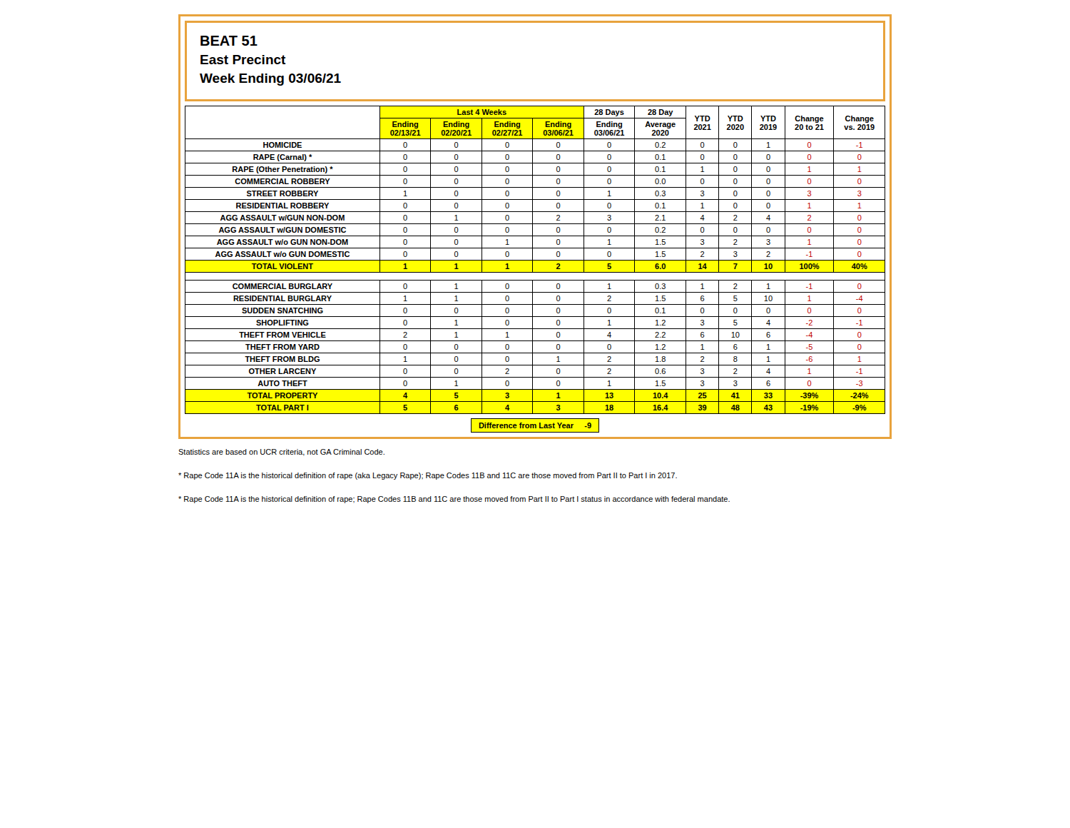BEAT 51
East Precinct
Week Ending 03/06/21
| | Last 4 Weeks | 28 Days | 28 Day | YTD 2021 | YTD 2020 | YTD 2019 | Change 20 to 21 | Change vs. 2019 |
| --- | --- | --- | --- | --- | --- | --- | --- | --- |
| Ending 02/13/21 | Ending 02/20/21 | Ending 02/27/21 | Ending 03/06/21 | Ending 03/06/21 | Average 2020 |
| HOMICIDE | 0 | 0 | 0 | 0 | 0 | 0.2 | 0 | 0 | 1 | 0 | -1 |
| RAPE (Carnal) * | 0 | 0 | 0 | 0 | 0 | 0.1 | 0 | 0 | 0 | 0 | 0 |
| RAPE (Other Penetration) * | 0 | 0 | 0 | 0 | 0 | 0.1 | 1 | 0 | 0 | 1 | 1 |
| COMMERCIAL ROBBERY | 0 | 0 | 0 | 0 | 0 | 0.0 | 0 | 0 | 0 | 0 | 0 |
| STREET ROBBERY | 1 | 0 | 0 | 0 | 1 | 0.3 | 3 | 0 | 0 | 3 | 3 |
| RESIDENTIAL ROBBERY | 0 | 0 | 0 | 0 | 0 | 0.1 | 1 | 0 | 0 | 1 | 1 |
| AGG ASSAULT w/GUN NON-DOM | 0 | 1 | 0 | 2 | 3 | 2.1 | 4 | 2 | 4 | 2 | 0 |
| AGG ASSAULT w/GUN DOMESTIC | 0 | 0 | 0 | 0 | 0 | 0.2 | 0 | 0 | 0 | 0 | 0 |
| AGG ASSAULT w/o GUN NON-DOM | 0 | 0 | 1 | 0 | 1 | 1.5 | 3 | 2 | 3 | 1 | 0 |
| AGG ASSAULT w/o GUN DOMESTIC | 0 | 0 | 0 | 0 | 0 | 1.5 | 2 | 3 | 2 | -1 | 0 |
| TOTAL VIOLENT | 1 | 1 | 1 | 2 | 5 | 6.0 | 14 | 7 | 10 | 100% | 40% |
| COMMERCIAL BURGLARY | 0 | 1 | 0 | 0 | 1 | 0.3 | 1 | 2 | 1 | -1 | 0 |
| RESIDENTIAL BURGLARY | 1 | 1 | 0 | 0 | 2 | 1.5 | 6 | 5 | 10 | 1 | -4 |
| SUDDEN SNATCHING | 0 | 0 | 0 | 0 | 0 | 0.1 | 0 | 0 | 0 | 0 | 0 |
| SHOPLIFTING | 0 | 1 | 0 | 0 | 1 | 1.2 | 3 | 5 | 4 | -2 | -1 |
| THEFT FROM VEHICLE | 2 | 1 | 1 | 0 | 4 | 2.2 | 6 | 10 | 6 | -4 | 0 |
| THEFT FROM YARD | 0 | 0 | 0 | 0 | 0 | 1.2 | 1 | 6 | 1 | -5 | 0 |
| THEFT FROM BLDG | 1 | 0 | 0 | 1 | 2 | 1.8 | 2 | 8 | 1 | -6 | 1 |
| OTHER LARCENY | 0 | 0 | 2 | 0 | 2 | 0.6 | 3 | 2 | 4 | 1 | -1 |
| AUTO THEFT | 0 | 1 | 0 | 0 | 1 | 1.5 | 3 | 3 | 6 | 0 | -3 |
| TOTAL PROPERTY | 4 | 5 | 3 | 1 | 13 | 10.4 | 25 | 41 | 33 | -39% | -24% |
| TOTAL PART I | 5 | 6 | 4 | 3 | 18 | 16.4 | 39 | 48 | 43 | -19% | -9% |
Difference from Last Year -9
Statistics are based on UCR criteria, not GA Criminal Code.
* Rape Code 11A is the historical definition of rape (aka Legacy Rape); Rape Codes 11B and 11C are those moved from Part II to Part I in 2017.
* Rape Code 11A is the historical definition of rape; Rape Codes 11B and 11C are those moved from Part II to Part I status in accordance with federal mandate.